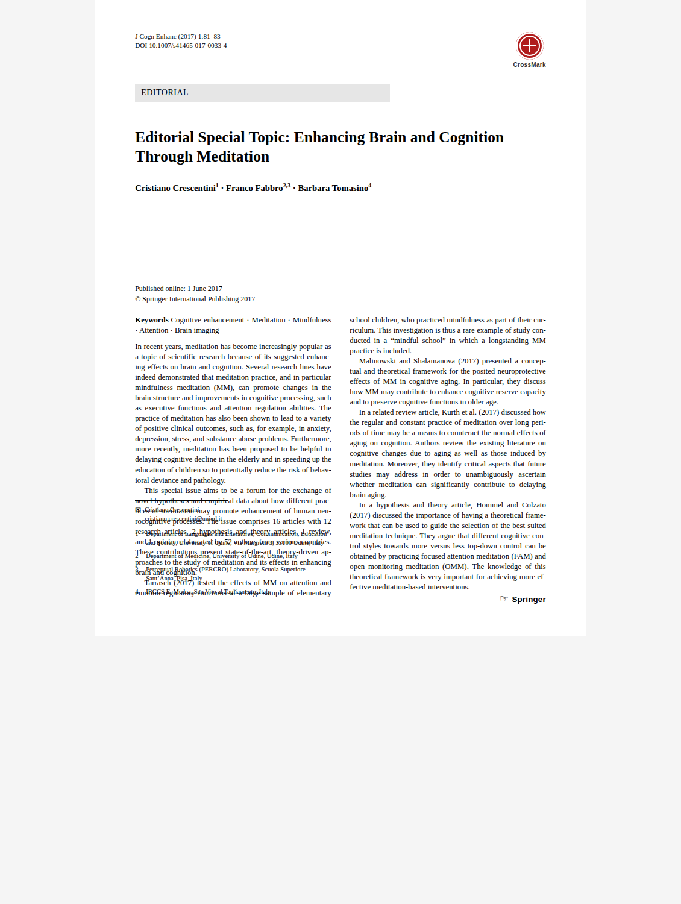J Cogn Enhanc (2017) 1:81–83
DOI 10.1007/s41465-017-0033-4
CrossMark
EDITORIAL
Editorial Special Topic: Enhancing Brain and Cognition
Through Meditation
Cristiano Crescentini1 · Franco Fabbro2,3 · Barbara Tomasino4
Published online: 1 June 2017
© Springer International Publishing 2017
Keywords Cognitive enhancement · Meditation · Mindfulness · Attention · Brain imaging
In recent years, meditation has become increasingly popular as a topic of scientific research because of its suggested enhancing effects on brain and cognition. Several research lines have indeed demonstrated that meditation practice, and in particular mindfulness meditation (MM), can promote changes in the brain structure and improvements in cognitive processing, such as executive functions and attention regulation abilities. The practice of meditation has also been shown to lead to a variety of positive clinical outcomes, such as, for example, in anxiety, depression, stress, and substance abuse problems. Furthermore, more recently, meditation has been proposed to be helpful in delaying cognitive decline in the elderly and in speeding up the education of children so to potentially reduce the risk of behavioral deviance and pathology.
This special issue aims to be a forum for the exchange of novel hypotheses and empirical data about how different practices of meditation may promote enhancement of human neurocognitive processes. The issue comprises 16 articles with 12 research articles, 2 hypothesis and theory articles, 1 review, and 1 opinion elaborated by 52 authors from various countries. These contributions present state-of-the-art, theory-driven approaches to the study of meditation and its effects in enhancing brain and cognition.
Tarrasch (2017) tested the effects of MM on attention and emotion regulatory functions of a large sample of elementary school children, who practiced mindfulness as part of their curriculum. This investigation is thus a rare example of study conducted in a “mindful school” in which a longstanding MM practice is included.
Malinowski and Shalamanova (2017) presented a conceptual and theoretical framework for the posited neuroprotective effects of MM in cognitive aging. In particular, they discuss how MM may contribute to enhance cognitive reserve capacity and to preserve cognitive functions in older age.
In a related review article, Kurth et al. (2017) discussed how the regular and constant practice of meditation over long periods of time may be a means to counteract the normal effects of aging on cognition. Authors review the existing literature on cognitive changes due to aging as well as those induced by meditation. Moreover, they identify critical aspects that future studies may address in order to unambiguously ascertain whether meditation can significantly contribute to delaying brain aging.
In a hypothesis and theory article, Hommel and Colzato (2017) discussed the importance of having a theoretical framework that can be used to guide the selection of the best-suited meditation technique. They argue that different cognitive-control styles towards more versus less top-down control can be obtained by practicing focused attention meditation (FAM) and open monitoring meditation (OMM). The knowledge of this theoretical framework is very important for achieving more effective meditation-based interventions.
✉
Cristiano Crescentini
cristiano.crescentini@uniud.it
1
Department of Languages and Literatures, Communication, Education and Society, University of Udine, Via Margreth 3, 33100 Udine, Italy
2
Department of Medicine, University of Udine, Udine, Italy
3
Perceptual Robotics (PERCRO) Laboratory, Scuola Superiore Sant’Anna, Pisa, Italy
4
IRCCS E. Medea, San Vito al Tagliamento, Italy
☞ Springer